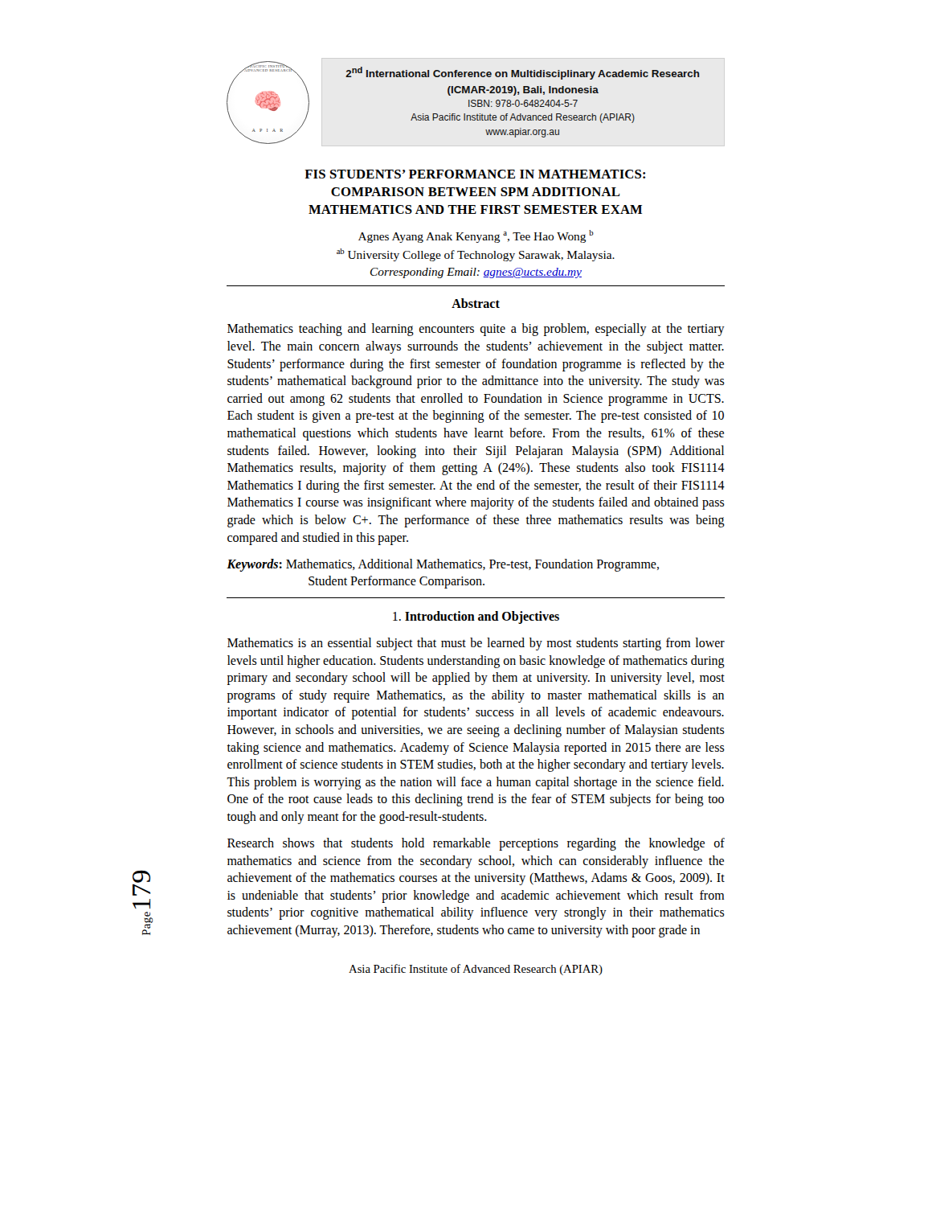Asia Pacific Institute of Advanced Research 🧠 A P I A R
2nd International Conference on Multidisciplinary Academic Research
(ICMAR-2019), Bali, Indonesia
ISBN: 978-0-6482404-5-7
Asia Pacific Institute of Advanced Research (APIAR)
www.apiar.org.au
FIS Students’ Performance in Mathematics:
Comparison Between SPM Additional
Mathematics and the First Semester Exam
Agnes Ayang Anak Kenyang a, Tee Hao Wong b
ab University College of Technology Sarawak, Malaysia.
Corresponding Email: agnes@ucts.edu.my
Abstract
Mathematics teaching and learning encounters quite a big problem, especially at the tertiary level. The main concern always surrounds the students’ achievement in the subject matter. Students’ performance during the first semester of foundation programme is reflected by the students’ mathematical background prior to the admittance into the university. The study was carried out among 62 students that enrolled to Foundation in Science programme in UCTS. Each student is given a pre-test at the beginning of the semester. The pre-test consisted of 10 mathematical questions which students have learnt before. From the results, 61% of these students failed. However, looking into their Sijil Pelajaran Malaysia (SPM) Additional Mathematics results, majority of them getting A (24%). These students also took FIS1114 Mathematics I during the first semester. At the end of the semester, the result of their FIS1114 Mathematics I course was insignificant where majority of the students failed and obtained pass grade which is below C+. The performance of these three mathematics results was being compared and studied in this paper.
Keywords: Mathematics, Additional Mathematics, Pre-test, Foundation Programme, Student Performance Comparison.
1. Introduction and Objectives
Mathematics is an essential subject that must be learned by most students starting from lower levels until higher education. Students understanding on basic knowledge of mathematics during primary and secondary school will be applied by them at university. In university level, most programs of study require Mathematics, as the ability to master mathematical skills is an important indicator of potential for students’ success in all levels of academic endeavours. However, in schools and universities, we are seeing a declining number of Malaysian students taking science and mathematics. Academy of Science Malaysia reported in 2015 there are less enrollment of science students in STEM studies, both at the higher secondary and tertiary levels. This problem is worrying as the nation will face a human capital shortage in the science field. One of the root cause leads to this declining trend is the fear of STEM subjects for being too tough and only meant for the good-result-students.
Research shows that students hold remarkable perceptions regarding the knowledge of mathematics and science from the secondary school, which can considerably influence the achievement of the mathematics courses at the university (Matthews, Adams & Goos, 2009). It is undeniable that students’ prior knowledge and academic achievement which result from students’ prior cognitive mathematical ability influence very strongly in their mathematics achievement (Murray, 2013). Therefore, students who came to university with poor grade in
Page179
Asia Pacific Institute of Advanced Research (APIAR)